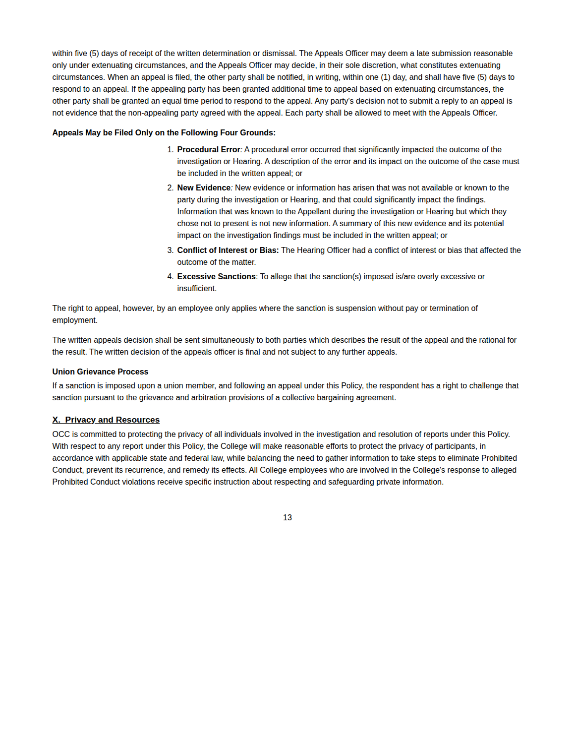within five (5) days of receipt of the written determination or dismissal. The Appeals Officer may deem a late submission reasonable only under extenuating circumstances, and the Appeals Officer may decide, in their sole discretion, what constitutes extenuating circumstances. When an appeal is filed, the other party shall be notified, in writing, within one (1) day, and shall have five (5) days to respond to an appeal. If the appealing party has been granted additional time to appeal based on extenuating circumstances, the other party shall be granted an equal time period to respond to the appeal. Any party's decision not to submit a reply to an appeal is not evidence that the non-appealing party agreed with the appeal. Each party shall be allowed to meet with the Appeals Officer.
Appeals May be Filed Only on the Following Four Grounds:
Procedural Error: A procedural error occurred that significantly impacted the outcome of the investigation or Hearing. A description of the error and its impact on the outcome of the case must be included in the written appeal; or
New Evidence: New evidence or information has arisen that was not available or known to the party during the investigation or Hearing, and that could significantly impact the findings. Information that was known to the Appellant during the investigation or Hearing but which they chose not to present is not new information. A summary of this new evidence and its potential impact on the investigation findings must be included in the written appeal; or
Conflict of Interest or Bias: The Hearing Officer had a conflict of interest or bias that affected the outcome of the matter.
Excessive Sanctions: To allege that the sanction(s) imposed is/are overly excessive or insufficient.
The right to appeal, however, by an employee only applies where the sanction is suspension without pay or termination of employment.
The written appeals decision shall be sent simultaneously to both parties which describes the result of the appeal and the rational for the result. The written decision of the appeals officer is final and not subject to any further appeals.
Union Grievance Process
If a sanction is imposed upon a union member, and following an appeal under this Policy, the respondent has a right to challenge that sanction pursuant to the grievance and arbitration provisions of a collective bargaining agreement.
X. Privacy and Resources
OCC is committed to protecting the privacy of all individuals involved in the investigation and resolution of reports under this Policy. With respect to any report under this Policy, the College will make reasonable efforts to protect the privacy of participants, in accordance with applicable state and federal law, while balancing the need to gather information to take steps to eliminate Prohibited Conduct, prevent its recurrence, and remedy its effects. All College employees who are involved in the College's response to alleged Prohibited Conduct violations receive specific instruction about respecting and safeguarding private information.
13